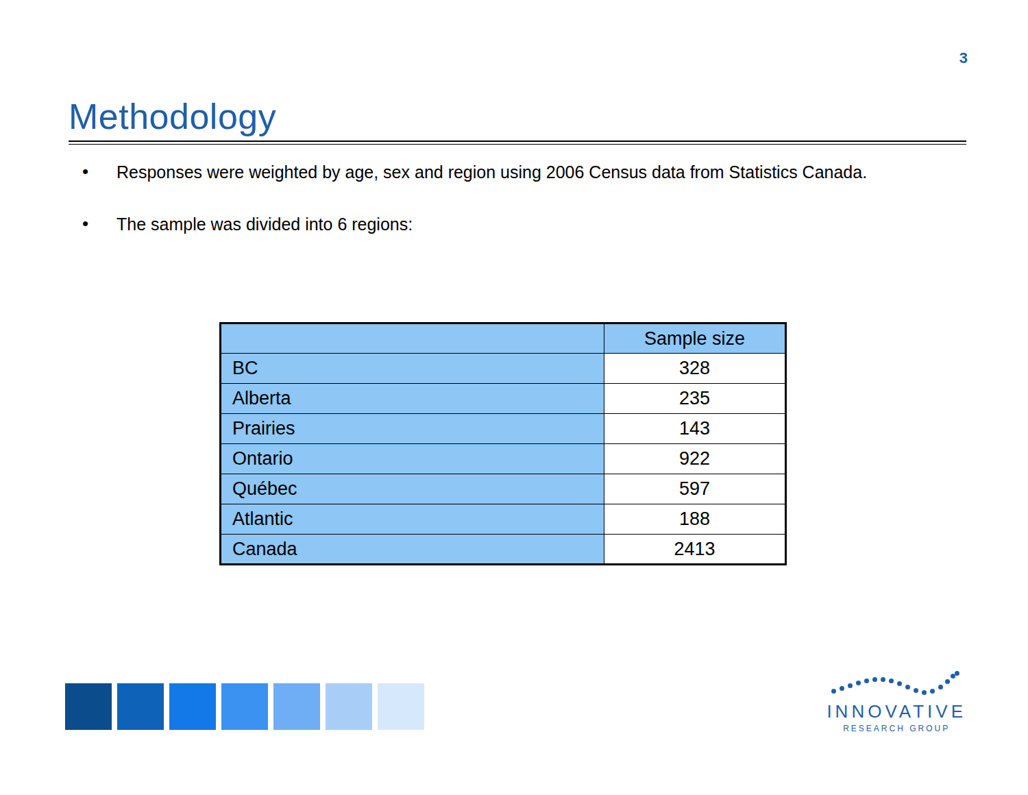3
Methodology
Responses were weighted by age, sex and region using 2006 Census data from Statistics Canada.
The sample was divided into 6 regions:
| | Sample size |
| --- | --- |
| BC | 328 |
| Alberta | 235 |
| Prairies | 143 |
| Ontario | 922 |
| Québec | 597 |
| Atlantic | 188 |
| Canada | 2413 |
INNOVATIVE
RESEARCH GROUP